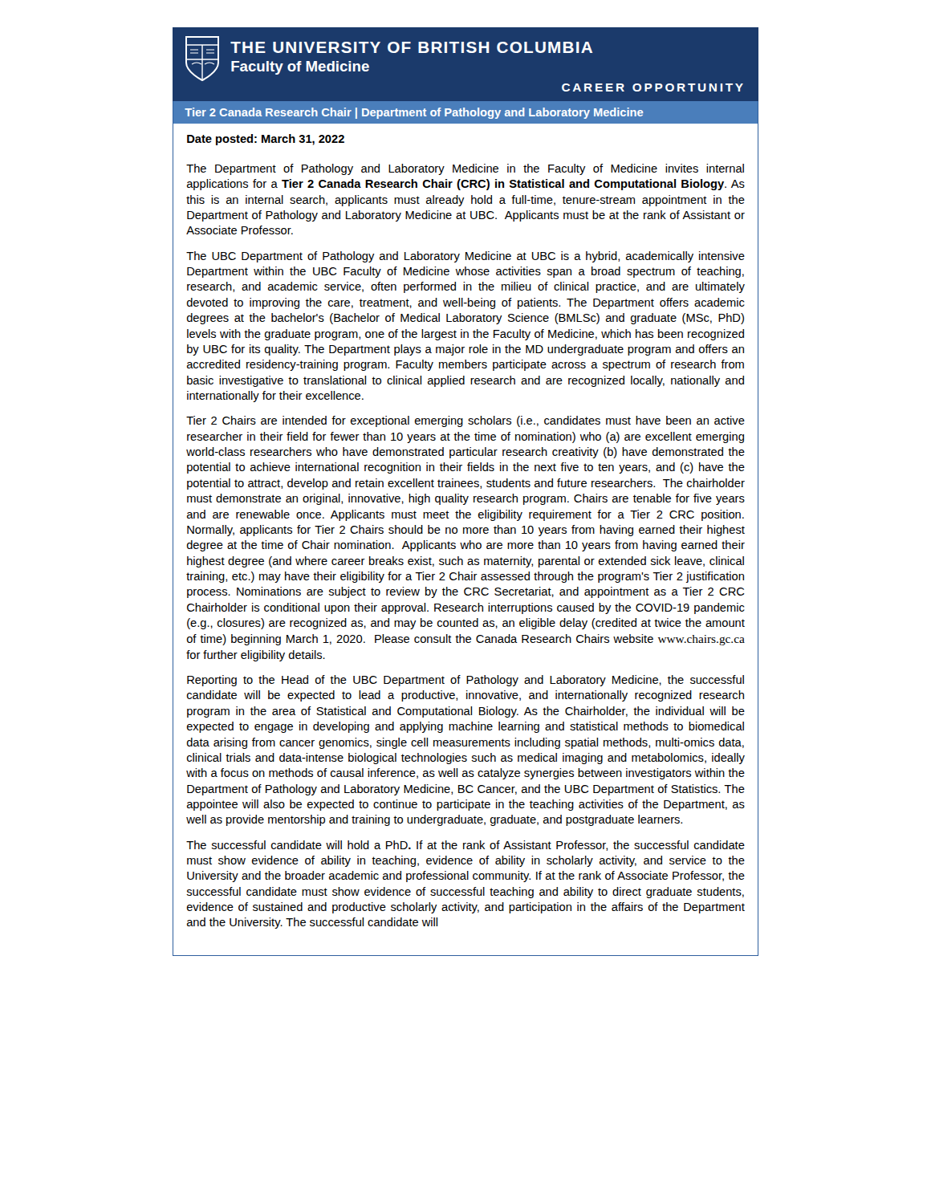The University of British Columbia
Faculty of Medicine
Career Opportunity
Tier 2 Canada Research Chair | Department of Pathology and Laboratory Medicine
Date posted: March 31, 2022
The Department of Pathology and Laboratory Medicine in the Faculty of Medicine invites internal applications for a Tier 2 Canada Research Chair (CRC) in Statistical and Computational Biology. As this is an internal search, applicants must already hold a full-time, tenure-stream appointment in the Department of Pathology and Laboratory Medicine at UBC. Applicants must be at the rank of Assistant or Associate Professor.
The UBC Department of Pathology and Laboratory Medicine at UBC is a hybrid, academically intensive Department within the UBC Faculty of Medicine whose activities span a broad spectrum of teaching, research, and academic service, often performed in the milieu of clinical practice, and are ultimately devoted to improving the care, treatment, and well-being of patients. The Department offers academic degrees at the bachelor's (Bachelor of Medical Laboratory Science (BMLSc) and graduate (MSc, PhD) levels with the graduate program, one of the largest in the Faculty of Medicine, which has been recognized by UBC for its quality. The Department plays a major role in the MD undergraduate program and offers an accredited residency-training program. Faculty members participate across a spectrum of research from basic investigative to translational to clinical applied research and are recognized locally, nationally and internationally for their excellence.
Tier 2 Chairs are intended for exceptional emerging scholars (i.e., candidates must have been an active researcher in their field for fewer than 10 years at the time of nomination) who (a) are excellent emerging world-class researchers who have demonstrated particular research creativity (b) have demonstrated the potential to achieve international recognition in their fields in the next five to ten years, and (c) have the potential to attract, develop and retain excellent trainees, students and future researchers. The chairholder must demonstrate an original, innovative, high quality research program. Chairs are tenable for five years and are renewable once. Applicants must meet the eligibility requirement for a Tier 2 CRC position. Normally, applicants for Tier 2 Chairs should be no more than 10 years from having earned their highest degree at the time of Chair nomination. Applicants who are more than 10 years from having earned their highest degree (and where career breaks exist, such as maternity, parental or extended sick leave, clinical training, etc.) may have their eligibility for a Tier 2 Chair assessed through the program's Tier 2 justification process. Nominations are subject to review by the CRC Secretariat, and appointment as a Tier 2 CRC Chairholder is conditional upon their approval. Research interruptions caused by the COVID-19 pandemic (e.g., closures) are recognized as, and may be counted as, an eligible delay (credited at twice the amount of time) beginning March 1, 2020. Please consult the Canada Research Chairs website www.chairs.gc.ca for further eligibility details.
Reporting to the Head of the UBC Department of Pathology and Laboratory Medicine, the successful candidate will be expected to lead a productive, innovative, and internationally recognized research program in the area of Statistical and Computational Biology. As the Chairholder, the individual will be expected to engage in developing and applying machine learning and statistical methods to biomedical data arising from cancer genomics, single cell measurements including spatial methods, multi-omics data, clinical trials and data-intense biological technologies such as medical imaging and metabolomics, ideally with a focus on methods of causal inference, as well as catalyze synergies between investigators within the Department of Pathology and Laboratory Medicine, BC Cancer, and the UBC Department of Statistics. The appointee will also be expected to continue to participate in the teaching activities of the Department, as well as provide mentorship and training to undergraduate, graduate, and postgraduate learners.
The successful candidate will hold a PhD. If at the rank of Assistant Professor, the successful candidate must show evidence of ability in teaching, evidence of ability in scholarly activity, and service to the University and the broader academic and professional community. If at the rank of Associate Professor, the successful candidate must show evidence of successful teaching and ability to direct graduate students, evidence of sustained and productive scholarly activity, and participation in the affairs of the Department and the University. The successful candidate will